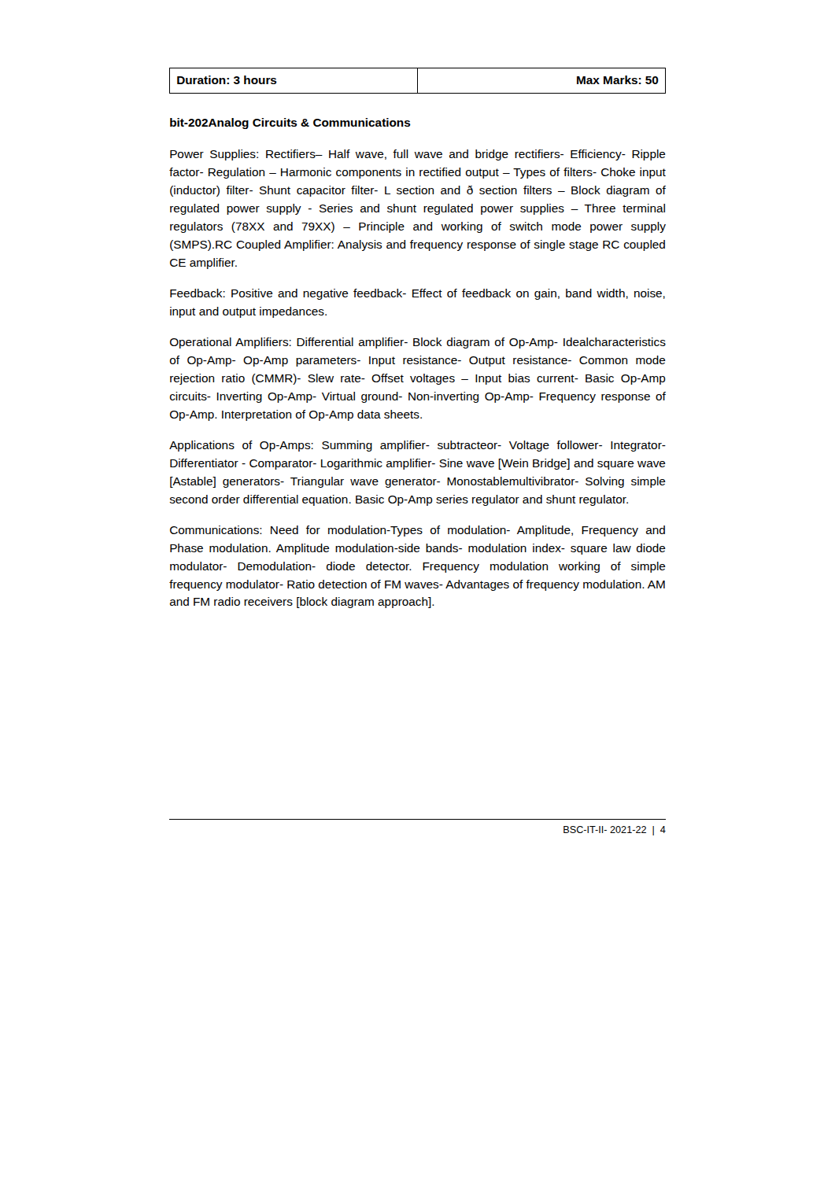| Duration: 3 hours | Max Marks: 50 |
bit-202Analog Circuits & Communications
Power Supplies: Rectifiers– Half wave, full wave and bridge rectifiers- Efficiency- Ripple factor- Regulation – Harmonic components in rectified output – Types of filters- Choke input (inductor) filter- Shunt capacitor filter- L section and ð section filters – Block diagram of regulated power supply - Series and shunt regulated power supplies – Three terminal regulators (78XX and 79XX) – Principle and working of switch mode power supply (SMPS).RC Coupled Amplifier: Analysis and frequency response of single stage RC coupled CE amplifier.
Feedback: Positive and negative feedback- Effect of feedback on gain, band width, noise, input and output impedances.
Operational Amplifiers: Differential amplifier- Block diagram of Op-Amp- Idealcharacteristics of Op-Amp- Op-Amp parameters- Input resistance- Output resistance- Common mode rejection ratio (CMMR)- Slew rate- Offset voltages – Input bias current- Basic Op-Amp circuits- Inverting Op-Amp- Virtual ground- Non-inverting Op-Amp- Frequency response of Op-Amp. Interpretation of Op-Amp data sheets.
Applications of Op-Amps: Summing amplifier- subtracteor- Voltage follower- Integrator- Differentiator - Comparator- Logarithmic amplifier- Sine wave [Wein Bridge] and square wave [Astable] generators- Triangular wave generator- Monostablemultivibrator- Solving simple second order differential equation. Basic Op-Amp series regulator and shunt regulator.
Communications: Need for modulation-Types of modulation- Amplitude, Frequency and Phase modulation. Amplitude modulation-side bands- modulation index- square law diode modulator- Demodulation- diode detector. Frequency modulation working of simple frequency modulator- Ratio detection of FM waves- Advantages of frequency modulation. AM and FM radio receivers [block diagram approach].
BSC-IT-II- 2021-22 | 4